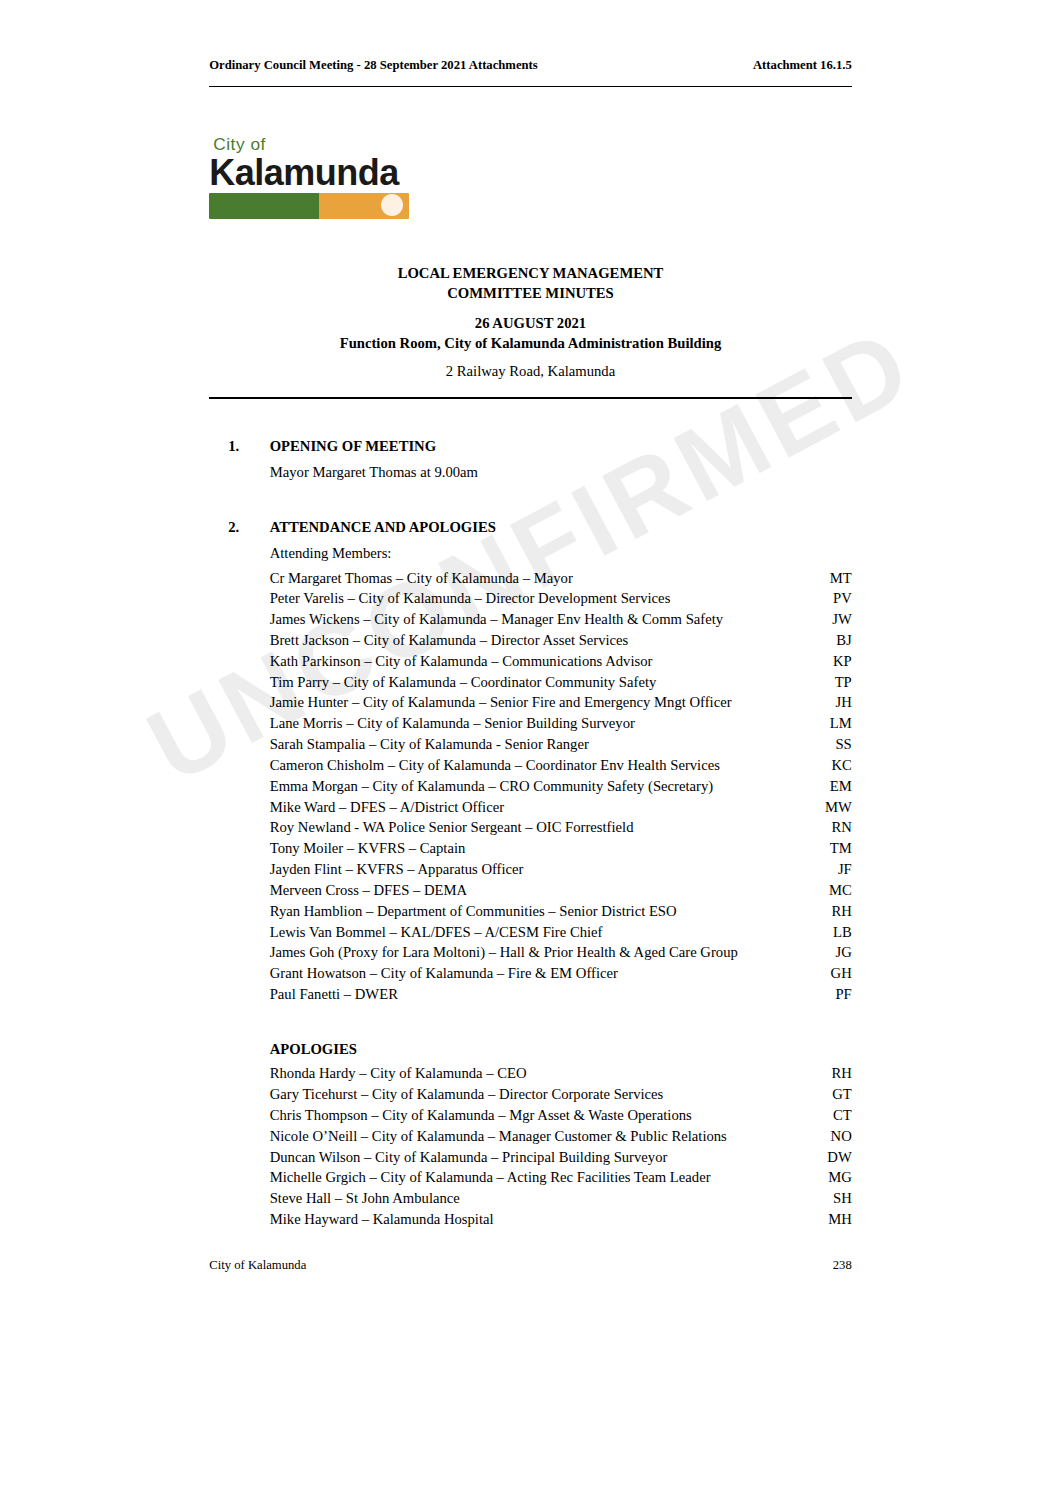UNCONFIRMED
Ordinary Council Meeting - 28 September 2021 Attachments Attachment 16.1.5
City of
Kalamunda
LOCAL EMERGENCY MANAGEMENT
COMMITTEE MINUTES
26 AUGUST 2021
Function Room, City of Kalamunda Administration Building
2 Railway Road, Kalamunda
1. OPENING OF MEETING
Mayor Margaret Thomas at 9.00am
2. ATTENDANCE AND APOLOGIES
Attending Members:
| Cr Margaret Thomas – City of Kalamunda – Mayor | MT |
| Peter Varelis – City of Kalamunda – Director Development Services | PV |
| James Wickens – City of Kalamunda – Manager Env Health & Comm Safety | JW |
| Brett Jackson – City of Kalamunda – Director Asset Services | BJ |
| Kath Parkinson – City of Kalamunda – Communications Advisor | KP |
| Tim Parry – City of Kalamunda – Coordinator Community Safety | TP |
| Jamie Hunter – City of Kalamunda – Senior Fire and Emergency Mngt Officer | JH |
| Lane Morris – City of Kalamunda – Senior Building Surveyor | LM |
| Sarah Stampalia – City of Kalamunda - Senior Ranger | SS |
| Cameron Chisholm – City of Kalamunda – Coordinator Env Health Services | KC |
| Emma Morgan – City of Kalamunda – CRO Community Safety (Secretary) | EM |
| Mike Ward – DFES – A/District Officer | MW |
| Roy Newland - WA Police Senior Sergeant – OIC Forrestfield | RN |
| Tony Moiler – KVFRS – Captain | TM |
| Jayden Flint – KVFRS – Apparatus Officer | JF |
| Merveen Cross – DFES – DEMA | MC |
| Ryan Hamblion – Department of Communities – Senior District ESO | RH |
| Lewis Van Bommel – KAL/DFES – A/CESM Fire Chief | LB |
| James Goh (Proxy for Lara Moltoni) – Hall & Prior Health & Aged Care Group | JG |
| Grant Howatson – City of Kalamunda – Fire & EM Officer | GH |
| Paul Fanetti – DWER | PF |
APOLOGIES
| Rhonda Hardy – City of Kalamunda – CEO | RH |
| Gary Ticehurst – City of Kalamunda – Director Corporate Services | GT |
| Chris Thompson – City of Kalamunda – Mgr Asset & Waste Operations | CT |
| Nicole O’Neill – City of Kalamunda – Manager Customer & Public Relations | NO |
| Duncan Wilson – City of Kalamunda – Principal Building Surveyor | DW |
| Michelle Grgich – City of Kalamunda – Acting Rec Facilities Team Leader | MG |
| Steve Hall – St John Ambulance | SH |
| Mike Hayward – Kalamunda Hospital | MH |
City of Kalamunda 238